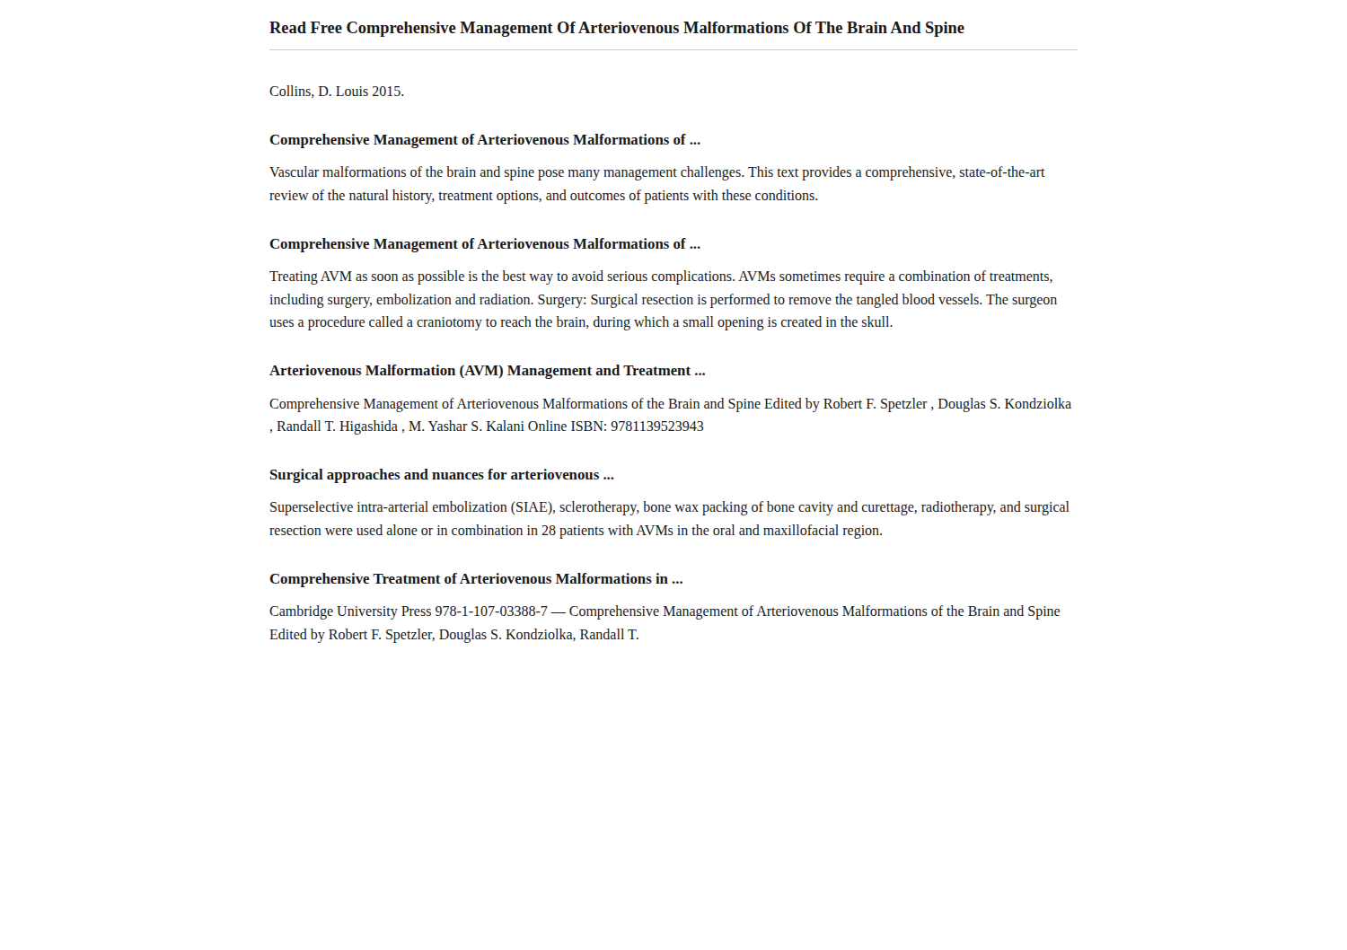Read Free Comprehensive Management Of Arteriovenous Malformations Of The Brain And Spine
Collins, D. Louis 2015.
Comprehensive Management of Arteriovenous Malformations of ...
Vascular malformations of the brain and spine pose many management challenges. This text provides a comprehensive, state-of-the-art review of the natural history, treatment options, and outcomes of patients with these conditions.
Comprehensive Management of Arteriovenous Malformations of ...
Treating AVM as soon as possible is the best way to avoid serious complications. AVMs sometimes require a combination of treatments, including surgery, embolization and radiation. Surgery: Surgical resection is performed to remove the tangled blood vessels. The surgeon uses a procedure called a craniotomy to reach the brain, during which a small opening is created in the skull.
Arteriovenous Malformation (AVM) Management and Treatment ...
Comprehensive Management of Arteriovenous Malformations of the Brain and Spine Edited by Robert F. Spetzler , Douglas S. Kondziolka , Randall T. Higashida , M. Yashar S. Kalani Online ISBN: 9781139523943
Surgical approaches and nuances for arteriovenous ...
Superselective intra-arterial embolization (SIAE), sclerotherapy, bone wax packing of bone cavity and curettage, radiotherapy, and surgical resection were used alone or in combination in 28 patients with AVMs in the oral and maxillofacial region.
Comprehensive Treatment of Arteriovenous Malformations in ...
Cambridge University Press 978-1-107-03388-7 — Comprehensive Management of Arteriovenous Malformations of the Brain and Spine Edited by Robert F. Spetzler, Douglas S. Kondziolka, Randall T.